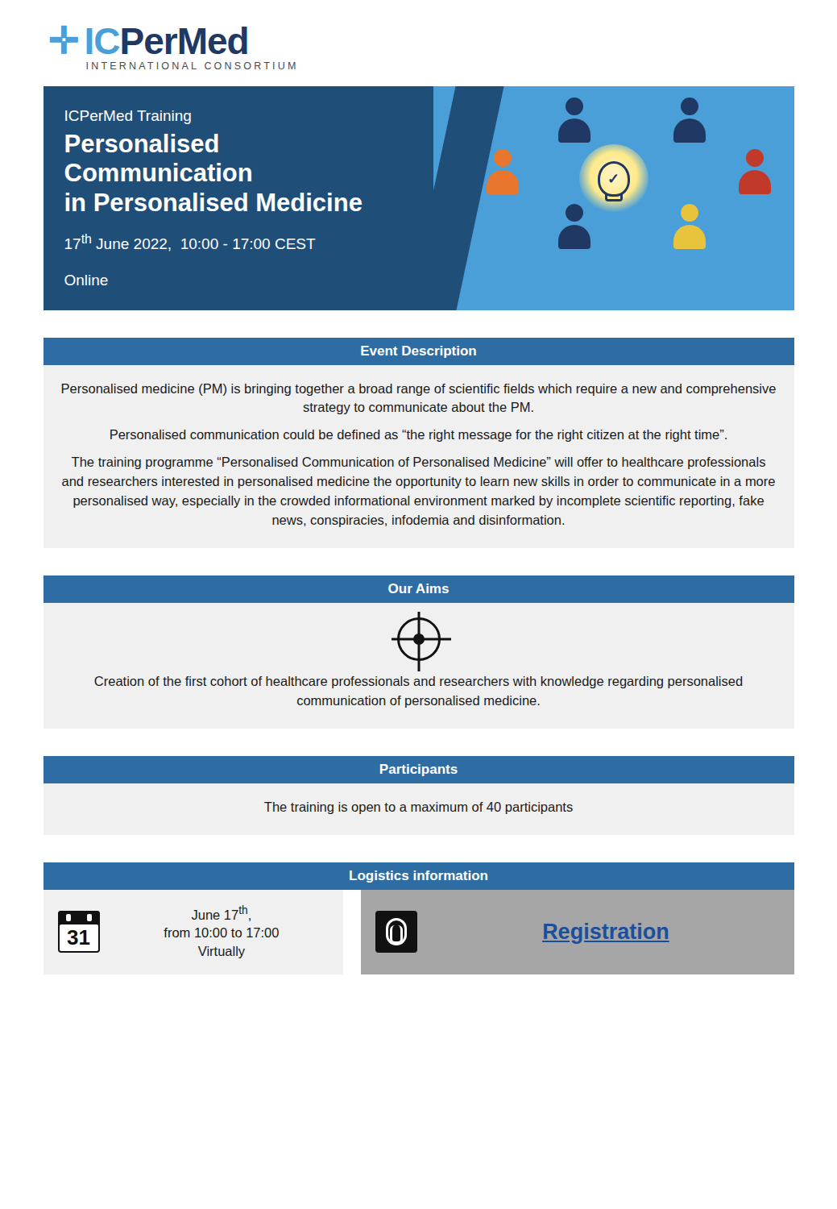✛
IC PerMed
INTERNATIONAL CONSORTIUM
ICPerMed Training
Personalised Communication
in Personalised Medicine
17th June 2022, 10:00 - 17:00 CEST
Online
✓
Event Description
Personalised medicine (PM) is bringing together a broad range of scientific fields which require a new and comprehensive strategy to communicate about the PM.
Personalised communication could be defined as “the right message for the right citizen at the right time”.
The training programme “Personalised Communication of Personalised Medicine” will offer to healthcare professionals and researchers interested in personalised medicine the opportunity to learn new skills in order to communicate in a more personalised way, especially in the crowded informational environment marked by incomplete scientific reporting, fake news, conspiracies, infodemia and disinformation.
Our Aims
Creation of the first cohort of healthcare professionals and researchers with knowledge regarding personalised communication of personalised medicine.
Participants
The training is open to a maximum of 40 participants
Logistics information
31
June 17th,
from 10:00 to 17:00
Virtually
Registration